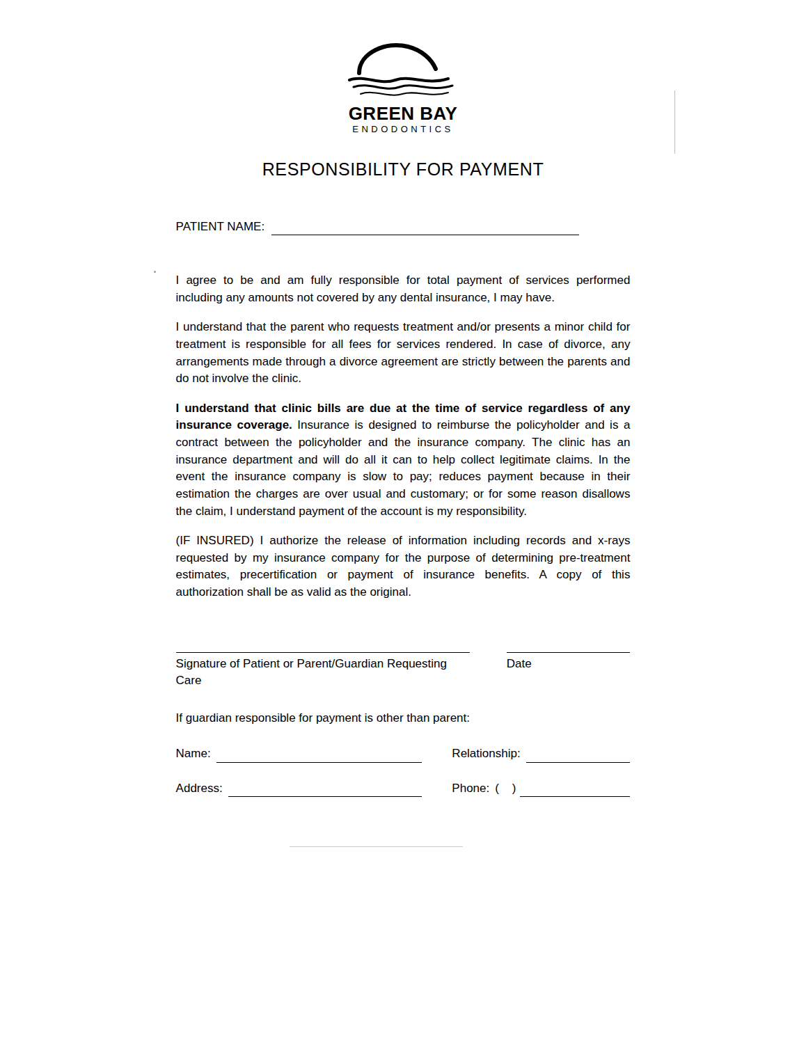GREEN BAY
ENDODONTICS
RESPONSIBILITY FOR PAYMENT
PATIENT NAME:
I agree to be and am fully responsible for total payment of services performed including any amounts not covered by any dental insurance, I may have.
I understand that the parent who requests treatment and/or presents a minor child for treatment is responsible for all fees for services rendered. In case of divorce, any arrangements made through a divorce agreement are strictly between the parents and do not involve the clinic.
I understand that clinic bills are due at the time of service regardless of any insurance coverage. Insurance is designed to reimburse the policyholder and is a contract between the policyholder and the insurance company. The clinic has an insurance department and will do all it can to help collect legitimate claims. In the event the insurance company is slow to pay; reduces payment because in their estimation the charges are over usual and customary; or for some reason disallows the claim, I understand payment of the account is my responsibility.
(IF INSURED) I authorize the release of information including records and x-rays requested by my insurance company for the purpose of determining pre-treatment estimates, precertification or payment of insurance benefits. A copy of this authorization shall be as valid as the original.
Signature of Patient or Parent/Guardian Requesting Care Date
If guardian responsible for payment is other than parent:
Name:
Relationship:
Address:
Phone: ( )